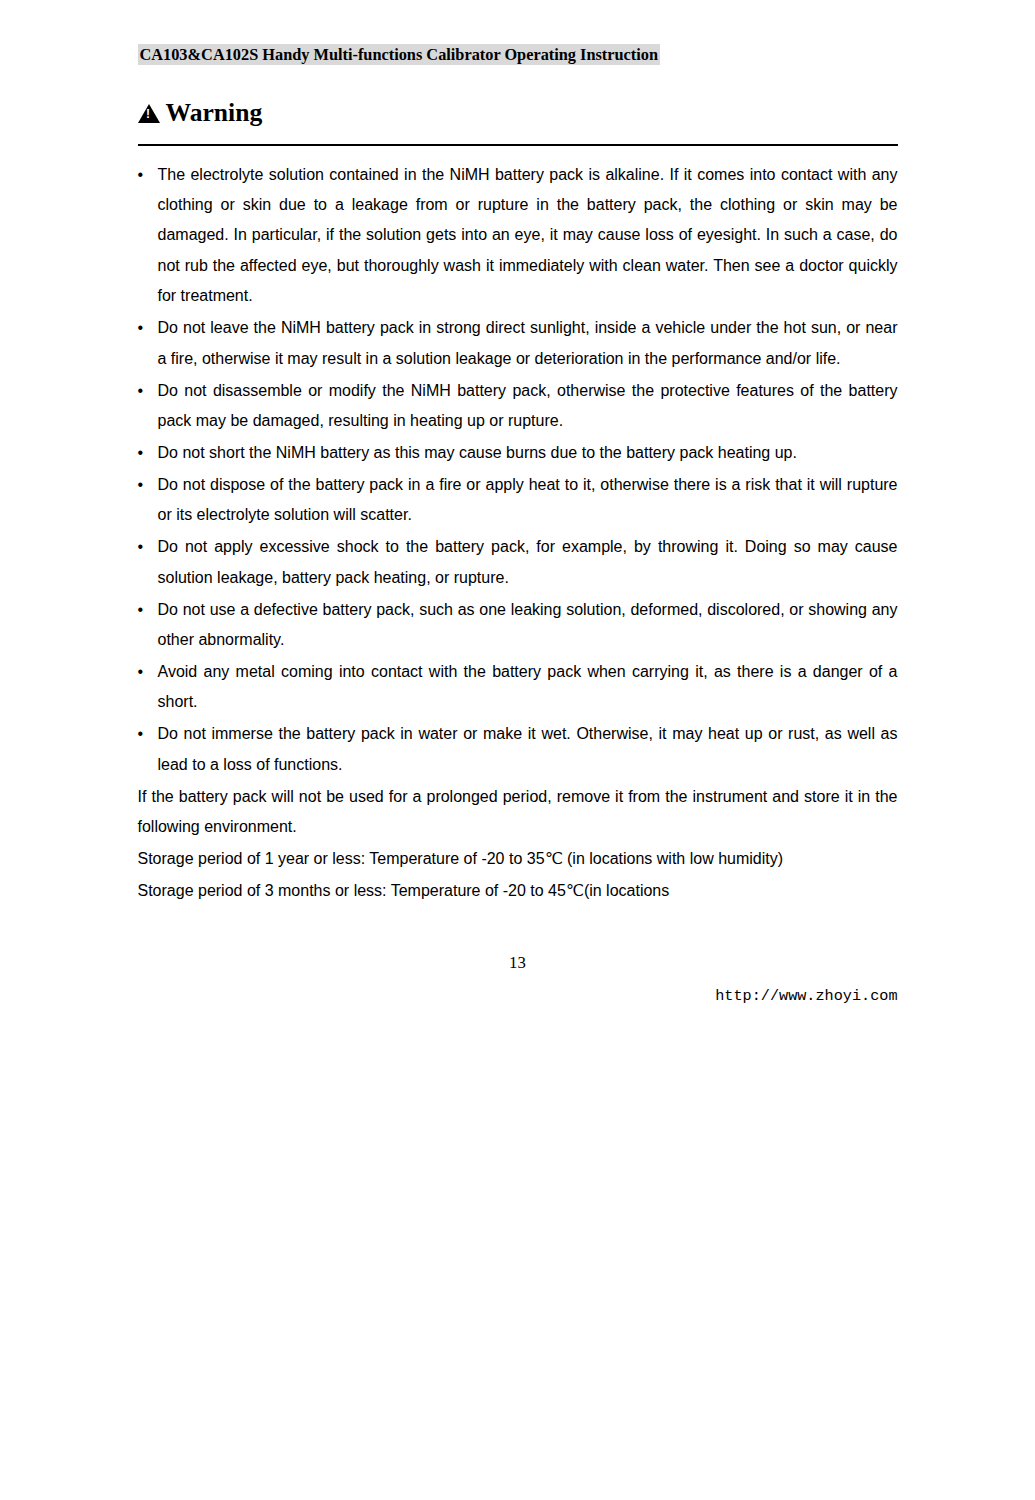CA103&CA102S Handy Multi-functions Calibrator Operating Instruction
Warning
The electrolyte solution contained in the NiMH battery pack is alkaline. If it comes into contact with any clothing or skin due to a leakage from or rupture in the battery pack, the clothing or skin may be damaged. In particular, if the solution gets into an eye, it may cause loss of eyesight. In such a case, do not rub the affected eye, but thoroughly wash it immediately with clean water. Then see a doctor quickly for treatment.
Do not leave the NiMH battery pack in strong direct sunlight, inside a vehicle under the hot sun, or near a fire, otherwise it may result in a solution leakage or deterioration in the performance and/or life.
Do not disassemble or modify the NiMH battery pack, otherwise the protective features of the battery pack may be damaged, resulting in heating up or rupture.
Do not short the NiMH battery as this may cause burns due to the battery pack heating up.
Do not dispose of the battery pack in a fire or apply heat to it, otherwise there is a risk that it will rupture or its electrolyte solution will scatter.
Do not apply excessive shock to the battery pack, for example, by throwing it. Doing so may cause solution leakage, battery pack heating, or rupture.
Do not use a defective battery pack, such as one leaking solution, deformed, discolored, or showing any other abnormality.
Avoid any metal coming into contact with the battery pack when carrying it, as there is a danger of a short.
Do not immerse the battery pack in water or make it wet. Otherwise, it may heat up or rust, as well as lead to a loss of functions.
If the battery pack will not be used for a prolonged period, remove it from the instrument and store it in the following environment.
Storage period of 1 year or less: Temperature of -20 to 35℃ (in locations with low humidity)
Storage period of 3 months or less: Temperature of -20 to 45℃(in locations
13
http://www.zhoyi.com